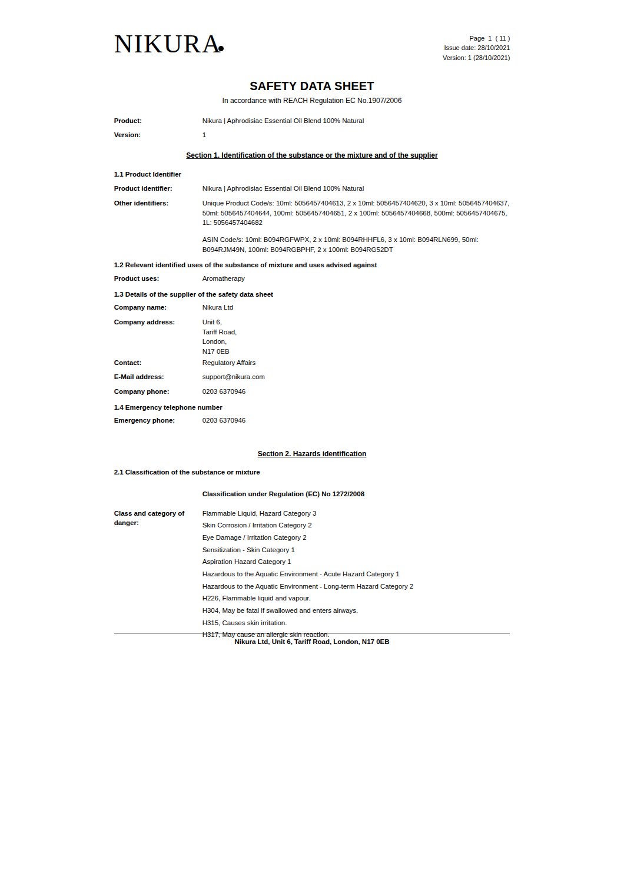NIKURA
Page 1 ( 11 )
Issue date: 28/10/2021
Version: 1 (28/10/2021)
SAFETY DATA SHEET
In accordance with REACH Regulation EC No.1907/2006
Product:
Nikura | Aphrodisiac Essential Oil Blend 100% Natural
Version:
1
Section 1. Identification of the substance or the mixture and of the supplier
1.1 Product Identifier
Product identifier:
Nikura | Aphrodisiac Essential Oil Blend 100% Natural
Other identifiers:
Unique Product Code/s: 10ml: 5056457404613, 2 x 10ml: 5056457404620, 3 x 10ml: 5056457404637, 50ml: 5056457404644, 100ml: 5056457404651, 2 x 100ml: 5056457404668, 500ml: 5056457404675, 1L: 5056457404682
ASIN Code/s: 10ml: B094RGFWPX, 2 x 10ml: B094RHHFL6, 3 x 10ml: B094RLN699, 50ml: B094RJM49N, 100ml: B094RGBPHF, 2 x 100ml: B094RG52DT
1.2 Relevant identified uses of the substance of mixture and uses advised against
Product uses:
Aromatherapy
1.3 Details of the supplier of the safety data sheet
Company name:
Nikura Ltd
Company address:
Unit 6,
Tariff Road,
London,
N17 0EB
Contact:
Regulatory Affairs
E-Mail address:
support@nikura.com
Company phone:
0203 6370946
1.4 Emergency telephone number
Emergency phone:
0203 6370946
Section 2. Hazards identification
2.1 Classification of the substance or mixture
Classification under Regulation (EC) No 1272/2008
Class and category of danger:
Flammable Liquid, Hazard Category 3
Skin Corrosion / Irritation Category 2
Eye Damage / Irritation Category 2
Sensitization - Skin Category 1
Aspiration Hazard Category 1
Hazardous to the Aquatic Environment - Acute Hazard Category 1
Hazardous to the Aquatic Environment - Long-term Hazard Category 2
H226, Flammable liquid and vapour.
H304, May be fatal if swallowed and enters airways.
H315, Causes skin irritation.
H317, May cause an allergic skin reaction.
Nikura Ltd, Unit 6, Tariff Road, London, N17 0EB